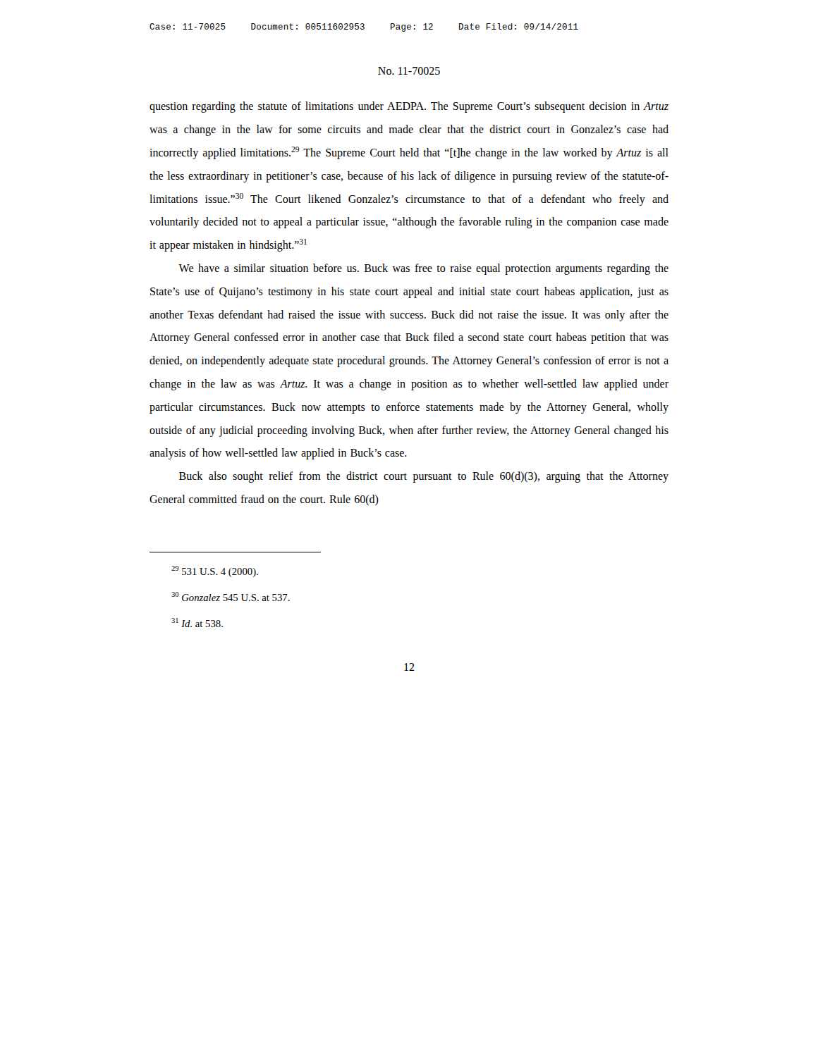Case: 11-70025 Document: 00511602953 Page: 12 Date Filed: 09/14/2011
No. 11-70025
question regarding the statute of limitations under AEDPA. The Supreme Court’s subsequent decision in Artuz was a change in the law for some circuits and made clear that the district court in Gonzalez’s case had incorrectly applied limitations.29 The Supreme Court held that “[t]he change in the law worked by Artuz is all the less extraordinary in petitioner’s case, because of his lack of diligence in pursuing review of the statute-of-limitations issue.”30 The Court likened Gonzalez’s circumstance to that of a defendant who freely and voluntarily decided not to appeal a particular issue, “although the favorable ruling in the companion case made it appear mistaken in hindsight.”31
We have a similar situation before us. Buck was free to raise equal protection arguments regarding the State’s use of Quijano’s testimony in his state court appeal and initial state court habeas application, just as another Texas defendant had raised the issue with success. Buck did not raise the issue. It was only after the Attorney General confessed error in another case that Buck filed a second state court habeas petition that was denied, on independently adequate state procedural grounds. The Attorney General’s confession of error is not a change in the law as was Artuz. It was a change in position as to whether well-settled law applied under particular circumstances. Buck now attempts to enforce statements made by the Attorney General, wholly outside of any judicial proceeding involving Buck, when after further review, the Attorney General changed his analysis of how well-settled law applied in Buck’s case.
Buck also sought relief from the district court pursuant to Rule 60(d)(3), arguing that the Attorney General committed fraud on the court. Rule 60(d)
29 531 U.S. 4 (2000).
30 Gonzalez 545 U.S. at 537.
31 Id. at 538.
12